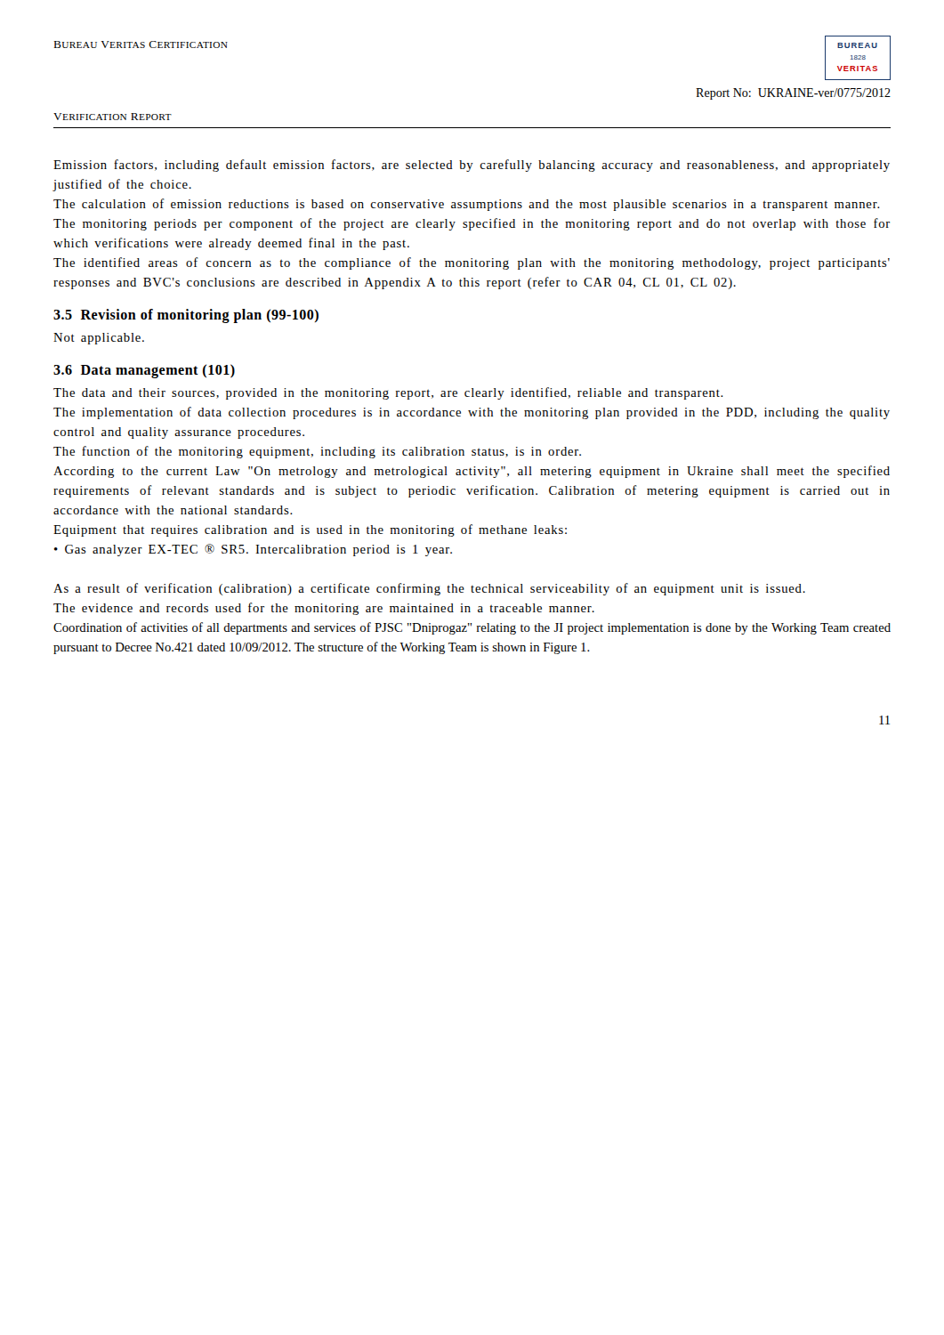BUREAU VERITAS CERTIFICATION
BUREAU
1828
VERITAS
Report No: UKRAINE-ver/0775/2012
VERIFICATION REPORT
Emission factors, including default emission factors, are selected by carefully balancing accuracy and reasonableness, and appropriately justified of the choice.
The calculation of emission reductions is based on conservative assumptions and the most plausible scenarios in a transparent manner.
The monitoring periods per component of the project are clearly specified in the monitoring report and do not overlap with those for which verifications were already deemed final in the past.
The identified areas of concern as to the compliance of the monitoring plan with the monitoring methodology, project participants' responses and BVC's conclusions are described in Appendix A to this report (refer to CAR 04, CL 01, CL 02).
3.5 Revision of monitoring plan (99-100)
Not applicable.
3.6 Data management (101)
The data and their sources, provided in the monitoring report, are clearly identified, reliable and transparent.
The implementation of data collection procedures is in accordance with the monitoring plan provided in the PDD, including the quality control and quality assurance procedures.
The function of the monitoring equipment, including its calibration status, is in order.
According to the current Law "On metrology and metrological activity", all metering equipment in Ukraine shall meet the specified requirements of relevant standards and is subject to periodic verification. Calibration of metering equipment is carried out in accordance with the national standards.
Equipment that requires calibration and is used in the monitoring of methane leaks:
• Gas analyzer EX-TEC ® SR5. Intercalibration period is 1 year.
As a result of verification (calibration) a certificate confirming the technical serviceability of an equipment unit is issued.
The evidence and records used for the monitoring are maintained in a traceable manner.
Coordination of activities of all departments and services of PJSC "Dniprogaz" relating to the JI project implementation is done by the Working Team created pursuant to Decree No.421 dated 10/09/2012. The structure of the Working Team is shown in Figure 1.
11